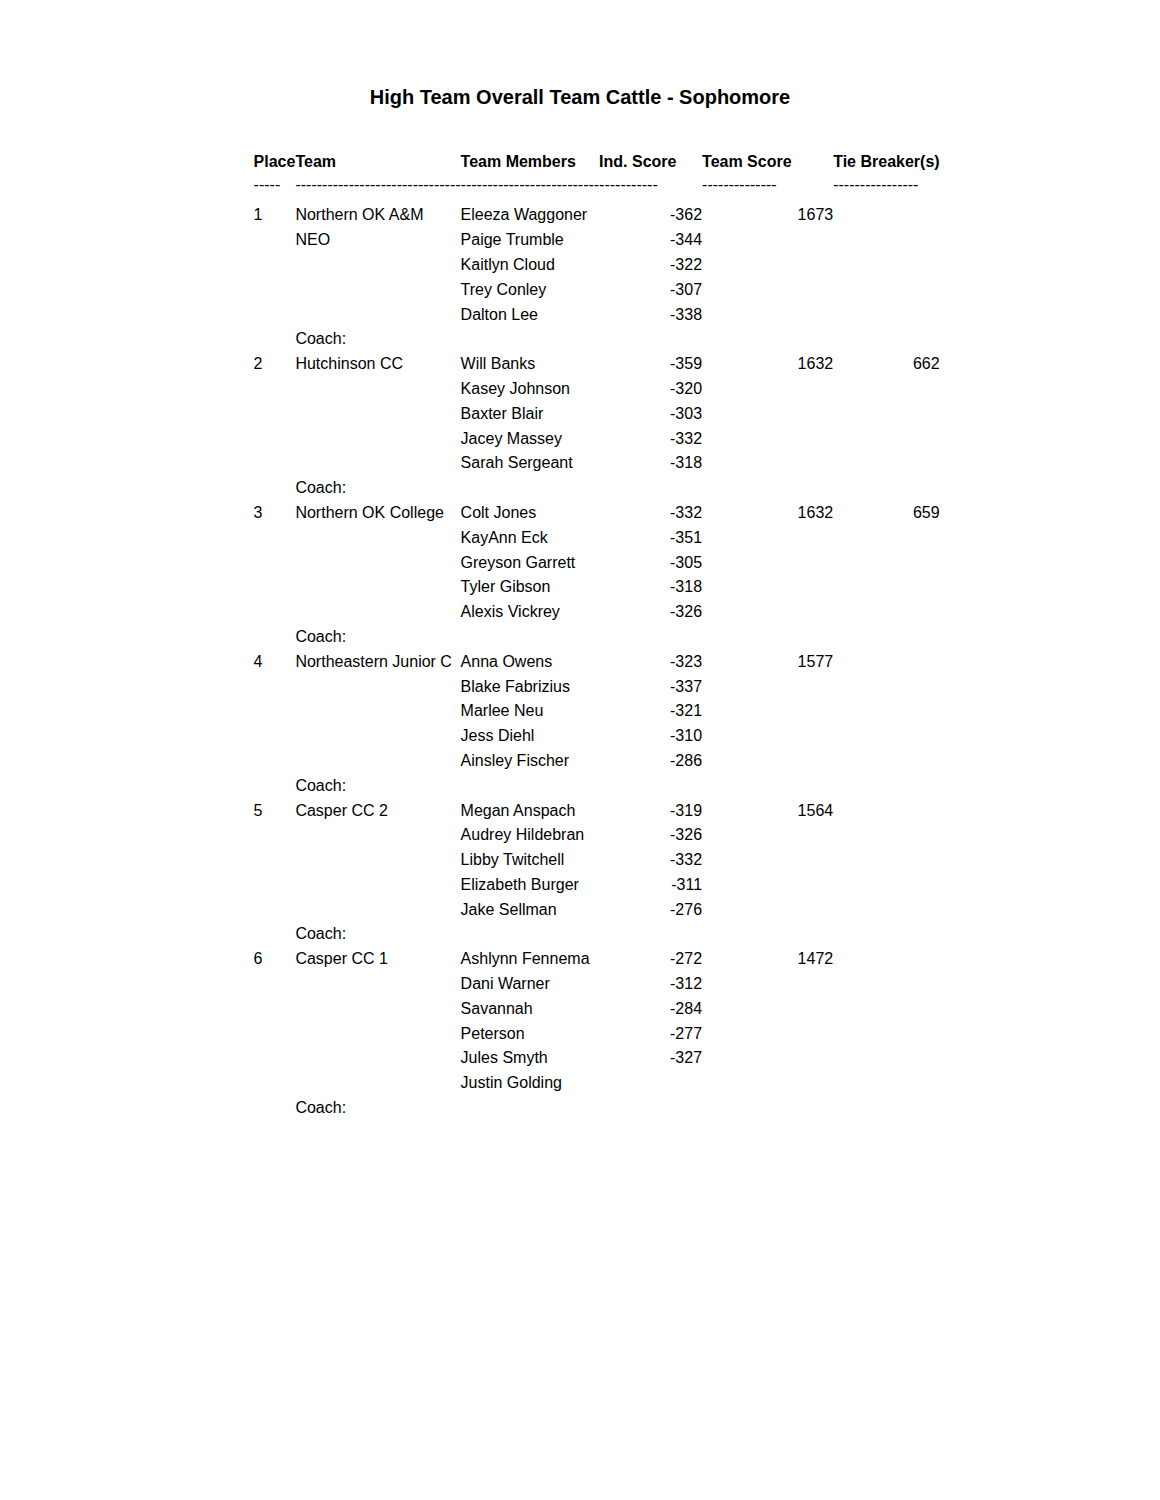High Team Overall Team Cattle - Sophomore
| Place | Team | Team Members | Ind. Score | Team Score | Tie Breaker(s) |
| --- | --- | --- | --- | --- | --- |
| ----- | ------------------------------- | -------------------------- | ----------- | -------------- | ---------------- |
| 1 | Northern OK A&M NEO | Eleeza Waggoner Paige Trumble Kaitlyn Cloud Trey Conley Dalton Lee | -362 -344 -322 -307 -338 | 1673 | |
| | Coach: | |
| 2 | Hutchinson CC | Will Banks Kasey Johnson Baxter Blair Jacey Massey Sarah Sergeant | -359 -320 -303 -332 -318 | 1632 | 662 |
| | Coach: | |
| 3 | Northern OK College | Colt Jones KayAnn Eck Greyson Garrett Tyler Gibson Alexis Vickrey | -332 -351 -305 -318 -326 | 1632 | 659 |
| | Coach: | |
| 4 | Northeastern Junior C | Anna Owens Blake Fabrizius Marlee Neu Jess Diehl Ainsley Fischer | -323 -337 -321 -310 -286 | 1577 | |
| | Coach: | |
| 5 | Casper CC 2 | Megan Anspach Audrey Hildebran Libby Twitchell Elizabeth Burger Jake Sellman | -319 -326 -332 -311 -276 | 1564 | |
| | Coach: | |
| 6 | Casper CC 1 | Ashlynn Fennema Dani Warner Savannah Peterson Jules Smyth Justin Golding | -272 -312 -284 -277 -327 | 1472 | |
| | Coach: | |